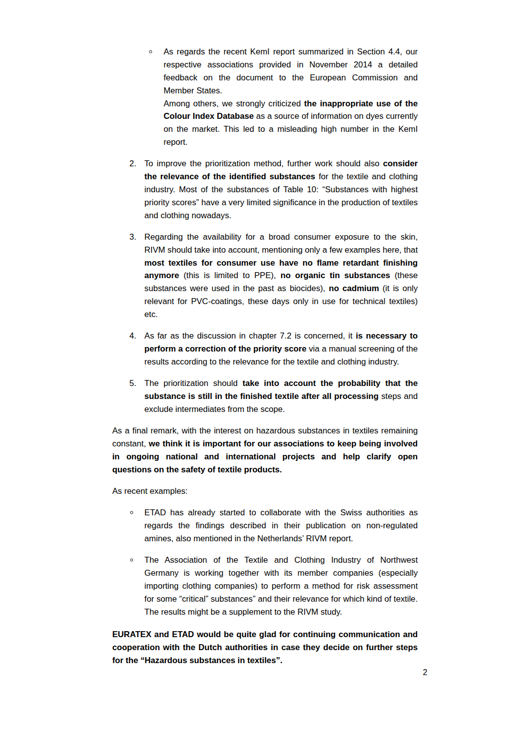As regards the recent KemI report summarized in Section 4.4, our respective associations provided in November 2014 a detailed feedback on the document to the European Commission and Member States.
Among others, we strongly criticized the inappropriate use of the Colour Index Database as a source of information on dyes currently on the market. This led to a misleading high number in the KemI report.
To improve the prioritization method, further work should also consider the relevance of the identified substances for the textile and clothing industry. Most of the substances of Table 10: “Substances with highest priority scores” have a very limited significance in the production of textiles and clothing nowadays.
Regarding the availability for a broad consumer exposure to the skin, RIVM should take into account, mentioning only a few examples here, that most textiles for consumer use have no flame retardant finishing anymore (this is limited to PPE), no organic tin substances (these substances were used in the past as biocides), no cadmium (it is only relevant for PVC-coatings, these days only in use for technical textiles) etc.
As far as the discussion in chapter 7.2 is concerned, it is necessary to perform a correction of the priority score via a manual screening of the results according to the relevance for the textile and clothing industry.
The prioritization should take into account the probability that the substance is still in the finished textile after all processing steps and exclude intermediates from the scope.
As a final remark, with the interest on hazardous substances in textiles remaining constant, we think it is important for our associations to keep being involved in ongoing national and international projects and help clarify open questions on the safety of textile products.
As recent examples:
ETAD has already started to collaborate with the Swiss authorities as regards the findings described in their publication on non-regulated amines, also mentioned in the Netherlands’ RIVM report.
The Association of the Textile and Clothing Industry of Northwest Germany is working together with its member companies (especially importing clothing companies) to perform a method for risk assessment for some “critical” substances” and their relevance for which kind of textile. The results might be a supplement to the RIVM study.
EURATEX and ETAD would be quite glad for continuing communication and cooperation with the Dutch authorities in case they decide on further steps for the “Hazardous substances in textiles”.
2